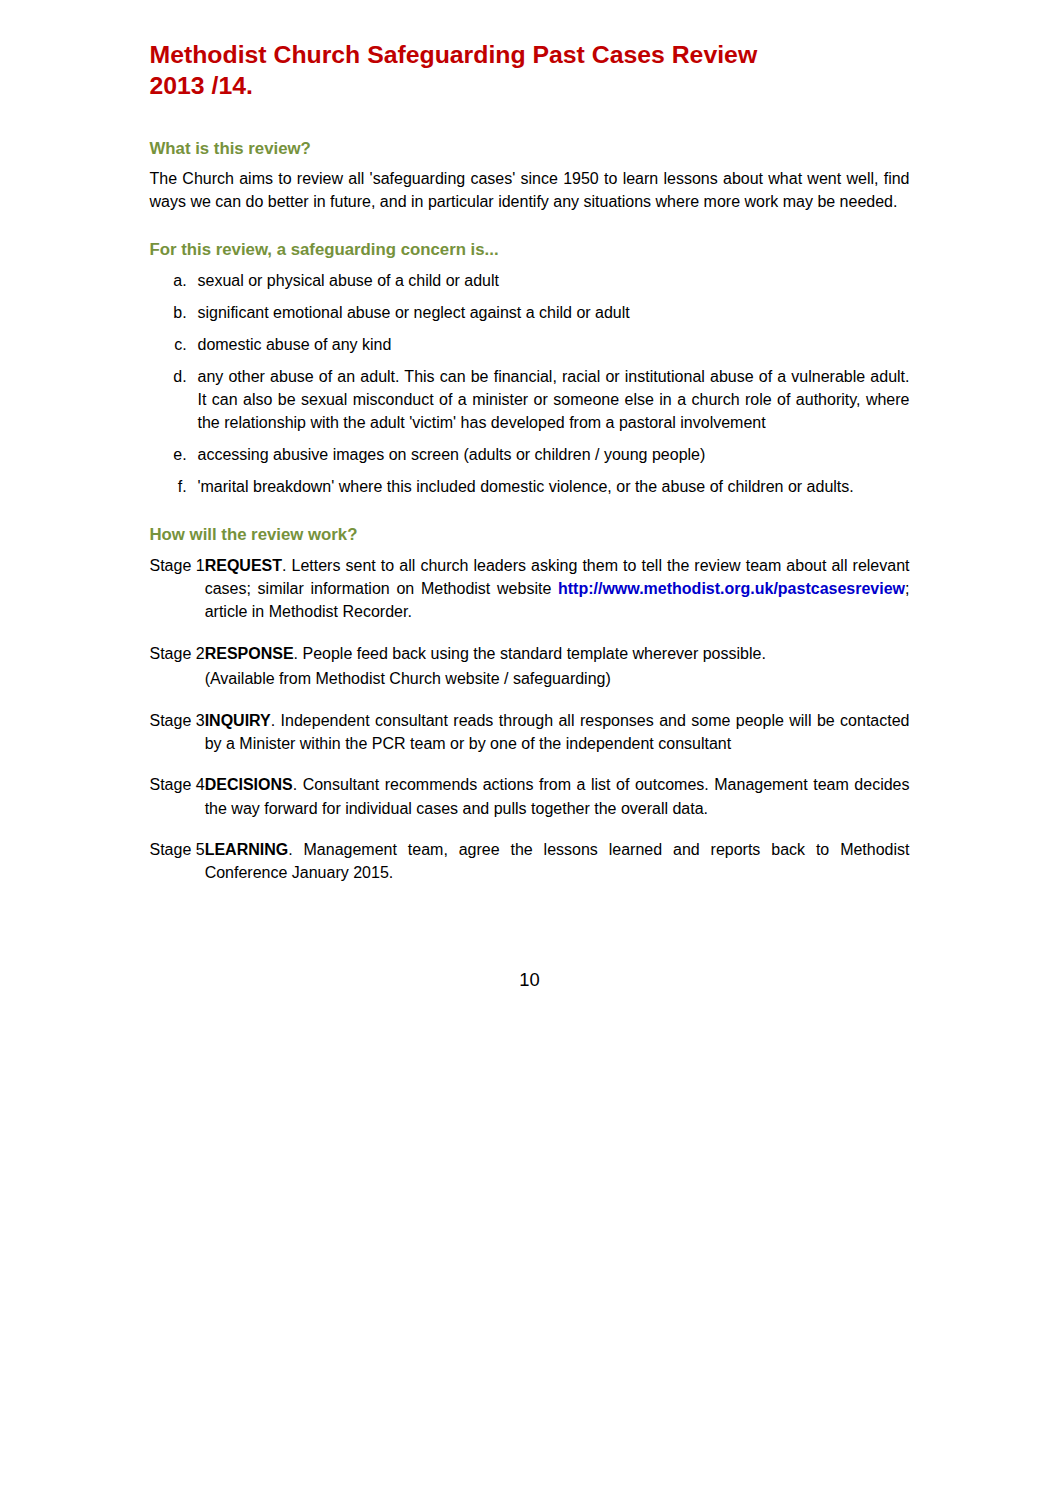Methodist Church Safeguarding Past Cases Review
2013 /14.
What is this review?
The Church aims to review all 'safeguarding cases' since 1950 to learn lessons about what went well, find ways we can do better in future, and in particular identify any situations where more work may be needed.
For this review, a safeguarding concern is...
sexual or physical abuse of a child or adult
significant emotional abuse or neglect against a child or adult
domestic abuse of any kind
any other abuse of an adult. This can be financial, racial or institutional abuse of a vulnerable adult. It can also be sexual misconduct of a minister or someone else in a church role of authority, where the relationship with the adult 'victim' has developed from a pastoral involvement
accessing abusive images on screen (adults or children / young people)
'marital breakdown' where this included domestic violence, or the abuse of children or adults.
How will the review work?
| Stage 1 | REQUEST . Letters sent to all church leaders asking them to tell the review team about all relevant cases; similar information on Methodist website http://www.methodist.org.uk/pastcasesreview ; article in Methodist Recorder. |
| Stage 2 | RESPONSE . People feed back using the standard template wherever possible. (Available from Methodist Church website / safeguarding) |
| Stage 3 | INQUIRY . Independent consultant reads through all responses and some people will be contacted by a Minister within the PCR team or by one of the independent consultant |
| Stage 4 | DECISIONS . Consultant recommends actions from a list of outcomes. Management team decides the way forward for individual cases and pulls together the overall data. |
| Stage 5 | LEARNING . Management team, agree the lessons learned and reports back to Methodist Conference January 2015. |
10